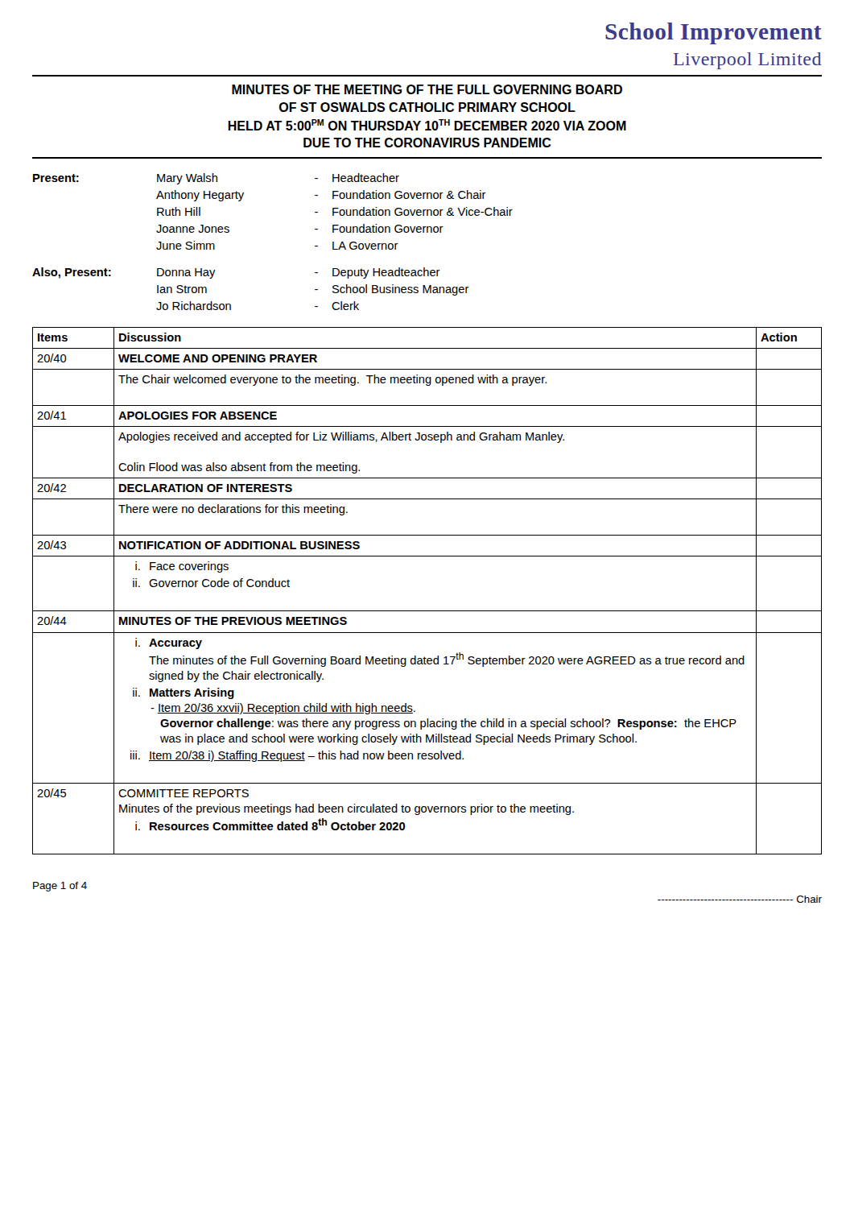School Improvement
Liverpool Limited
MINUTES OF THE MEETING OF THE FULL GOVERNING BOARD
OF ST OSWALDS CATHOLIC PRIMARY SCHOOL
HELD AT 5:00PM ON THURSDAY 10TH DECEMBER 2020 VIA ZOOM
DUE TO THE CORONAVIRUS PANDEMIC
| Present: | Mary Walsh | - | Headteacher |
| | Anthony Hegarty | - | Foundation Governor & Chair |
| | Ruth Hill | - | Foundation Governor & Vice-Chair |
| | Joanne Jones | - | Foundation Governor |
| | June Simm | - | LA Governor |
| Also, Present: | Donna Hay | - | Deputy Headteacher |
| | Ian Strom | - | School Business Manager |
| | Jo Richardson | - | Clerk |
| Items | Discussion | Action |
| --- | --- | --- |
| 20/40 | WELCOME AND OPENING PRAYER | |
| | The Chair welcomed everyone to the meeting. The meeting opened with a prayer. | |
| 20/41 | APOLOGIES FOR ABSENCE | |
| | Apologies received and accepted for Liz Williams, Albert Joseph and Graham Manley. Colin Flood was also absent from the meeting. | |
| 20/42 | DECLARATION OF INTERESTS | |
| | There were no declarations for this meeting. | |
| 20/43 | NOTIFICATION OF ADDITIONAL BUSINESS | |
| | Face coverings Governor Code of Conduct | |
| 20/44 | MINUTES OF THE PREVIOUS MEETINGS | |
| | Accuracy The minutes of the Full Governing Board Meeting dated 17 th September 2020 were AGREED as a true record and signed by the Chair electronically. Matters Arising Item 20/36 xxvii) Reception child with high needs . Governor challenge : was there any progress on placing the child in a special school? Response: the EHCP was in place and school were working closely with Millstead Special Needs Primary School. Item 20/38 i) Staffing Request – this had now been resolved. | |
| 20/45 | COMMITTEE REPORTS Minutes of the previous meetings had been circulated to governors prior to the meeting. Resources Committee dated 8 th October 2020 | |
Page 1 of 4
-------------------------------------- Chair